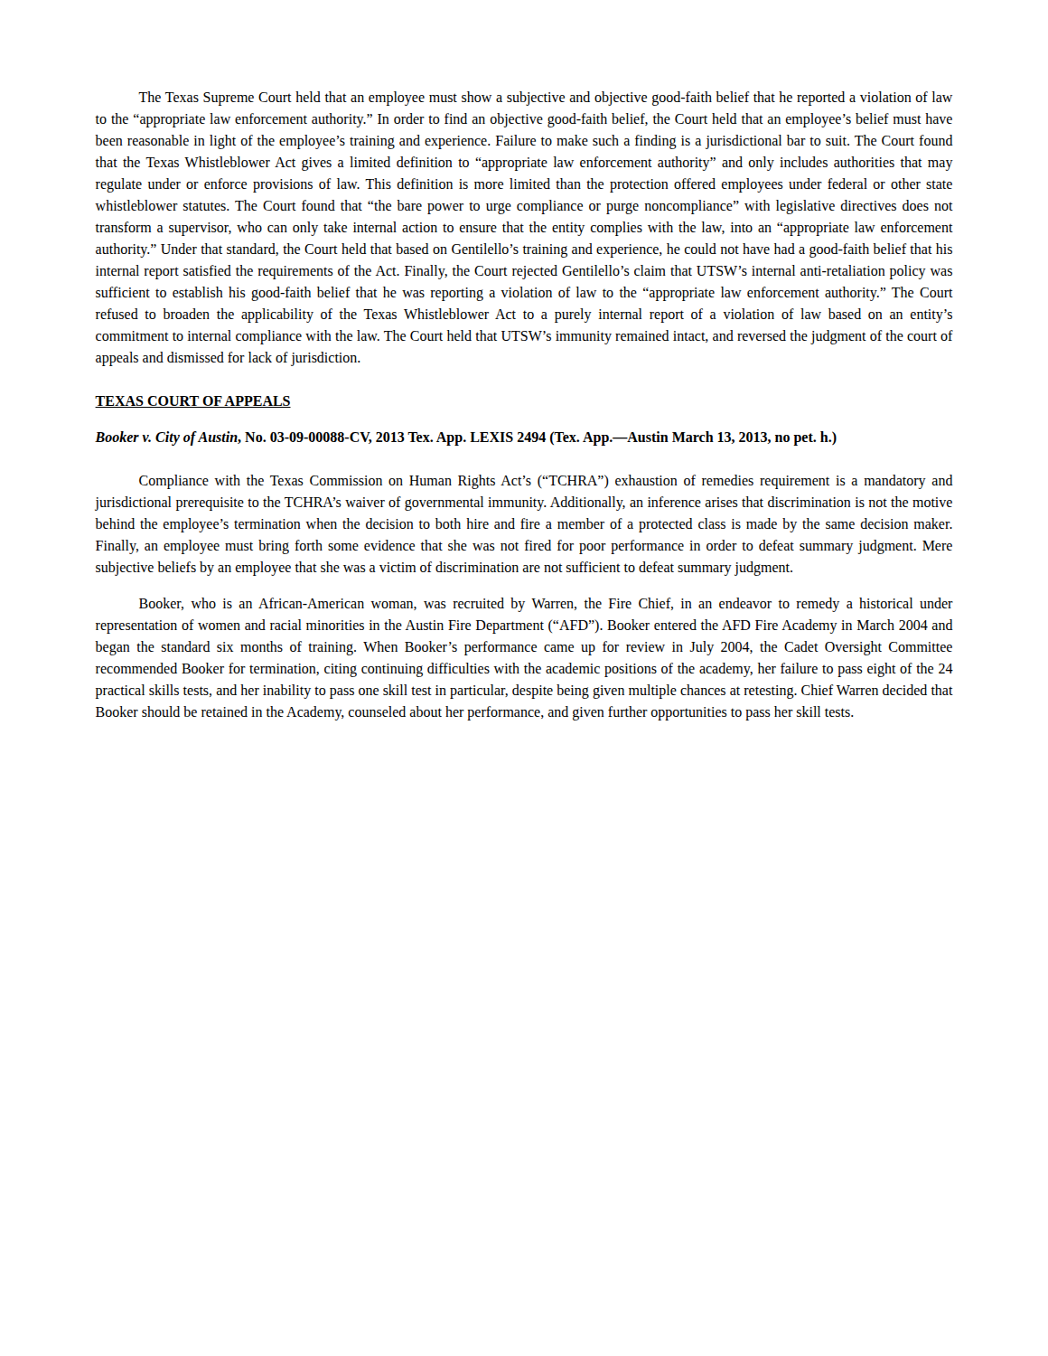The Texas Supreme Court held that an employee must show a subjective and objective good-faith belief that he reported a violation of law to the “appropriate law enforcement authority.” In order to find an objective good-faith belief, the Court held that an employee’s belief must have been reasonable in light of the employee’s training and experience. Failure to make such a finding is a jurisdictional bar to suit. The Court found that the Texas Whistleblower Act gives a limited definition to “appropriate law enforcement authority” and only includes authorities that may regulate under or enforce provisions of law. This definition is more limited than the protection offered employees under federal or other state whistleblower statutes. The Court found that “the bare power to urge compliance or purge noncompliance” with legislative directives does not transform a supervisor, who can only take internal action to ensure that the entity complies with the law, into an “appropriate law enforcement authority.” Under that standard, the Court held that based on Gentilello’s training and experience, he could not have had a good-faith belief that his internal report satisfied the requirements of the Act. Finally, the Court rejected Gentilello’s claim that UTSW’s internal anti-retaliation policy was sufficient to establish his good-faith belief that he was reporting a violation of law to the “appropriate law enforcement authority.” The Court refused to broaden the applicability of the Texas Whistleblower Act to a purely internal report of a violation of law based on an entity’s commitment to internal compliance with the law. The Court held that UTSW’s immunity remained intact, and reversed the judgment of the court of appeals and dismissed for lack of jurisdiction.
TEXAS COURT OF APPEALS
Booker v. City of Austin, No. 03-09-00088-CV, 2013 Tex. App. LEXIS 2494 (Tex. App.—Austin March 13, 2013, no pet. h.)
Compliance with the Texas Commission on Human Rights Act’s (“TCHRA”) exhaustion of remedies requirement is a mandatory and jurisdictional prerequisite to the TCHRA’s waiver of governmental immunity. Additionally, an inference arises that discrimination is not the motive behind the employee’s termination when the decision to both hire and fire a member of a protected class is made by the same decision maker. Finally, an employee must bring forth some evidence that she was not fired for poor performance in order to defeat summary judgment. Mere subjective beliefs by an employee that she was a victim of discrimination are not sufficient to defeat summary judgment.
Booker, who is an African-American woman, was recruited by Warren, the Fire Chief, in an endeavor to remedy a historical under representation of women and racial minorities in the Austin Fire Department (“AFD”). Booker entered the AFD Fire Academy in March 2004 and began the standard six months of training. When Booker’s performance came up for review in July 2004, the Cadet Oversight Committee recommended Booker for termination, citing continuing difficulties with the academic positions of the academy, her failure to pass eight of the 24 practical skills tests, and her inability to pass one skill test in particular, despite being given multiple chances at retesting. Chief Warren decided that Booker should be retained in the Academy, counseled about her performance, and given further opportunities to pass her skill tests.